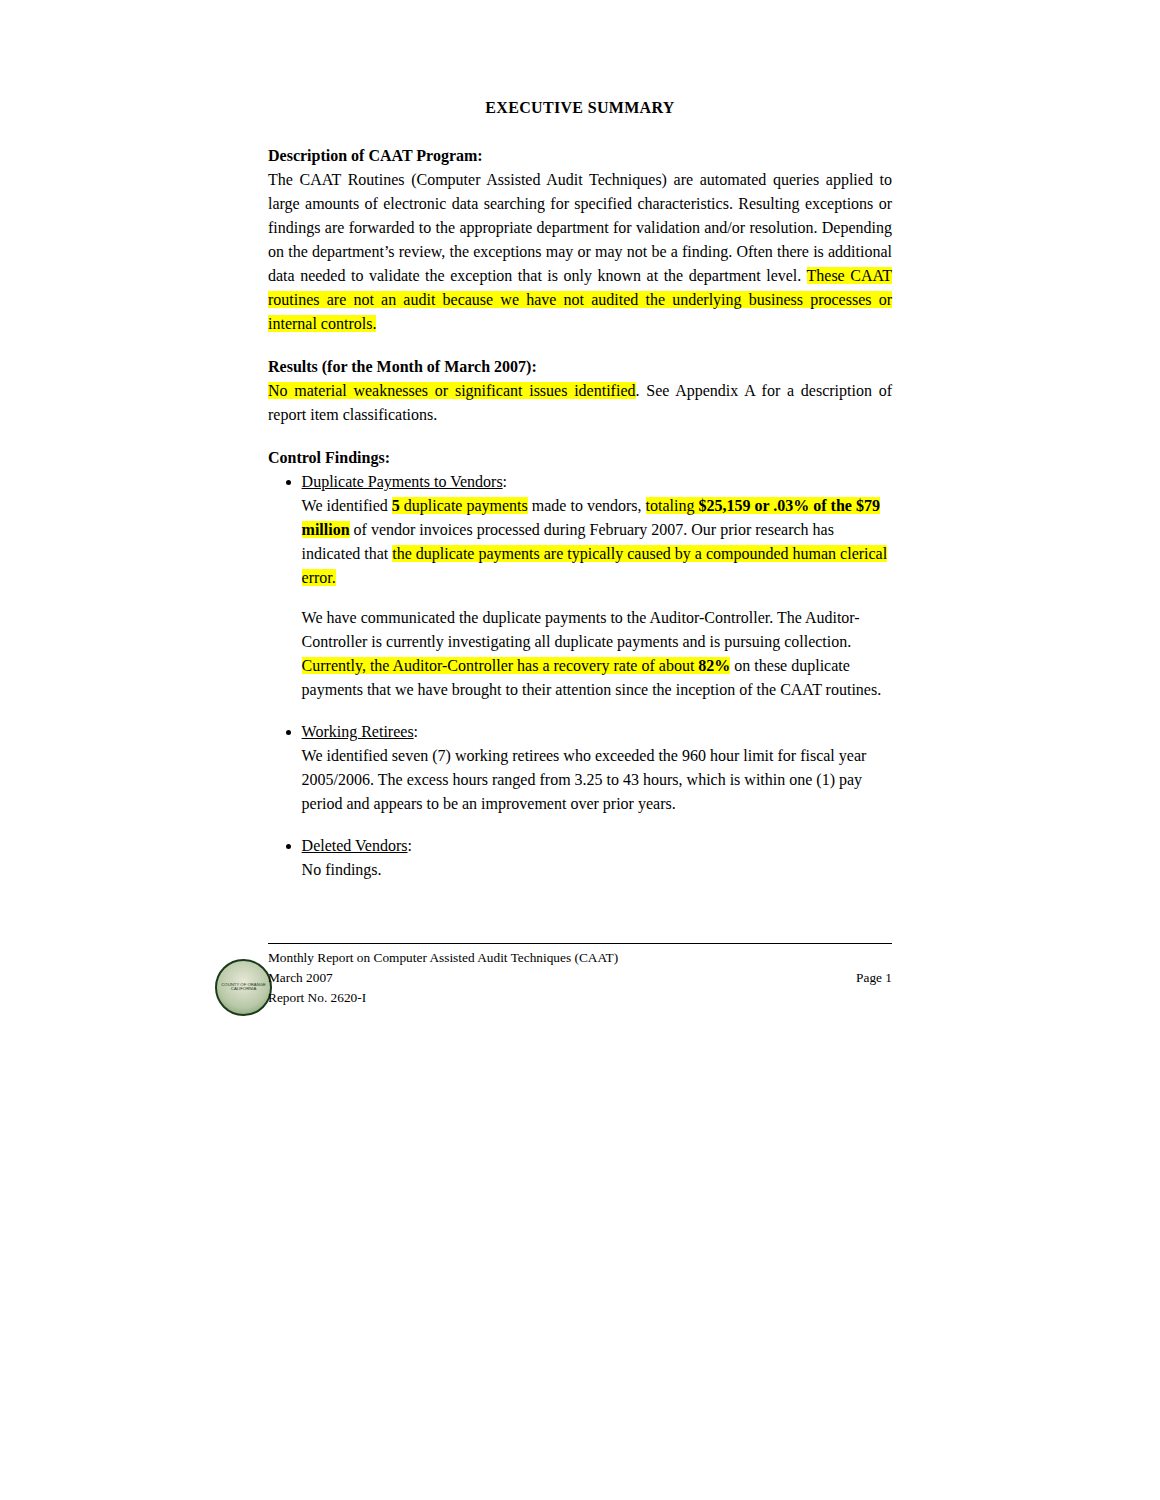EXECUTIVE SUMMARY
Description of CAAT Program:
The CAAT Routines (Computer Assisted Audit Techniques) are automated queries applied to large amounts of electronic data searching for specified characteristics. Resulting exceptions or findings are forwarded to the appropriate department for validation and/or resolution. Depending on the department’s review, the exceptions may or may not be a finding. Often there is additional data needed to validate the exception that is only known at the department level. These CAAT routines are not an audit because we have not audited the underlying business processes or internal controls.
Results (for the Month of March 2007):
No material weaknesses or significant issues identified. See Appendix A for a description of report item classifications.
Control Findings:
Duplicate Payments to Vendors:
We identified 5 duplicate payments made to vendors, totaling $25,159 or .03% of the $79 million of vendor invoices processed during February 2007. Our prior research has indicated that the duplicate payments are typically caused by a compounded human clerical error.
We have communicated the duplicate payments to the Auditor-Controller. The Auditor-Controller is currently investigating all duplicate payments and is pursuing collection. Currently, the Auditor-Controller has a recovery rate of about 82% on these duplicate payments that we have brought to their attention since the inception of the CAAT routines.
Working Retirees:
We identified seven (7) working retirees who exceeded the 960 hour limit for fiscal year 2005/2006. The excess hours ranged from 3.25 to 43 hours, which is within one (1) pay period and appears to be an improvement over prior years.
Deleted Vendors:
No findings.
COUNTY OF ORANGE
CALIFORNIA
Monthly Report on Computer Assisted Audit Techniques (CAAT)
March 2007 Page 1
Report No. 2620-I